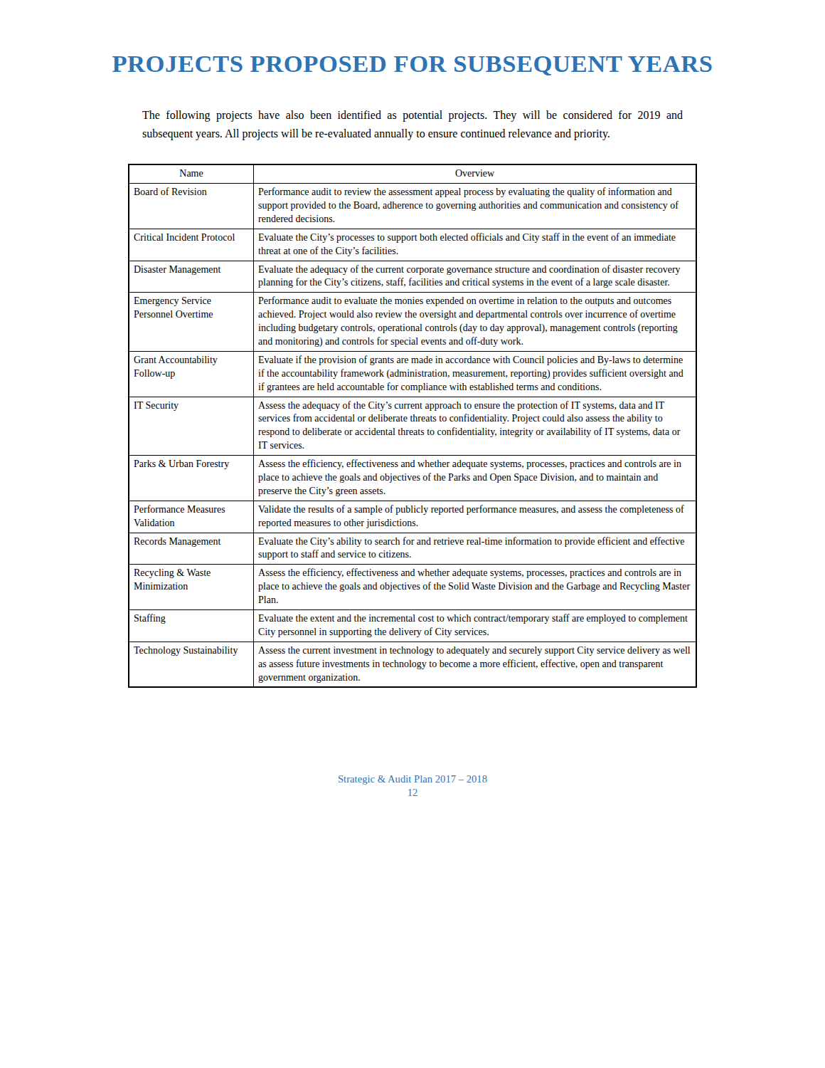PROJECTS PROPOSED FOR SUBSEQUENT YEARS
The following projects have also been identified as potential projects. They will be considered for 2019 and subsequent years. All projects will be re-evaluated annually to ensure continued relevance and priority.
| Name | Overview |
| --- | --- |
| Board of Revision | Performance audit to review the assessment appeal process by evaluating the quality of information and support provided to the Board, adherence to governing authorities and communication and consistency of rendered decisions. |
| Critical Incident Protocol | Evaluate the City’s processes to support both elected officials and City staff in the event of an immediate threat at one of the City’s facilities. |
| Disaster Management | Evaluate the adequacy of the current corporate governance structure and coordination of disaster recovery planning for the City’s citizens, staff, facilities and critical systems in the event of a large scale disaster. |
| Emergency Service Personnel Overtime | Performance audit to evaluate the monies expended on overtime in relation to the outputs and outcomes achieved. Project would also review the oversight and departmental controls over incurrence of overtime including budgetary controls, operational controls (day to day approval), management controls (reporting and monitoring) and controls for special events and off-duty work. |
| Grant Accountability Follow-up | Evaluate if the provision of grants are made in accordance with Council policies and By-laws to determine if the accountability framework (administration, measurement, reporting) provides sufficient oversight and if grantees are held accountable for compliance with established terms and conditions. |
| IT Security | Assess the adequacy of the City’s current approach to ensure the protection of IT systems, data and IT services from accidental or deliberate threats to confidentiality. Project could also assess the ability to respond to deliberate or accidental threats to confidentiality, integrity or availability of IT systems, data or IT services. |
| Parks & Urban Forestry | Assess the efficiency, effectiveness and whether adequate systems, processes, practices and controls are in place to achieve the goals and objectives of the Parks and Open Space Division, and to maintain and preserve the City’s green assets. |
| Performance Measures Validation | Validate the results of a sample of publicly reported performance measures, and assess the completeness of reported measures to other jurisdictions. |
| Records Management | Evaluate the City’s ability to search for and retrieve real-time information to provide efficient and effective support to staff and service to citizens. |
| Recycling & Waste Minimization | Assess the efficiency, effectiveness and whether adequate systems, processes, practices and controls are in place to achieve the goals and objectives of the Solid Waste Division and the Garbage and Recycling Master Plan. |
| Staffing | Evaluate the extent and the incremental cost to which contract/temporary staff are employed to complement City personnel in supporting the delivery of City services. |
| Technology Sustainability | Assess the current investment in technology to adequately and securely support City service delivery as well as assess future investments in technology to become a more efficient, effective, open and transparent government organization. |
Strategic & Audit Plan 2017 – 2018
12